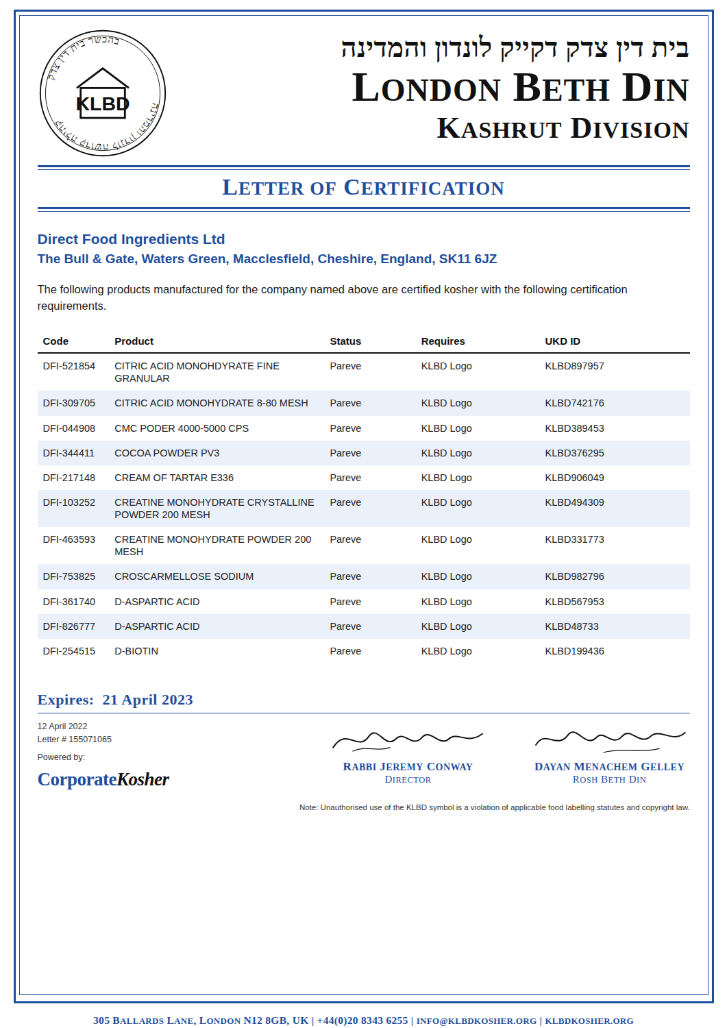בהכשר בית דין צדק קהילה קדושה לונדון והמדינה KLBD
בית דין צדק דקייק לונדון והמדינה
LONDON BETH DIN
KASHRUT DIVISION
LETTER OF CERTIFICATION
Direct Food Ingredients Ltd
The Bull & Gate, Waters Green, Macclesfield, Cheshire, England, SK11 6JZ
The following products manufactured for the company named above are certified kosher with the following certification requirements.
| Code | Product | Status | Requires | UKD ID |
| --- | --- | --- | --- | --- |
| DFI-521854 | CITRIC ACID MONOHDYRATE FINE GRANULAR | Pareve | KLBD Logo | KLBD897957 |
| DFI-309705 | CITRIC ACID MONOHYDRATE 8-80 MESH | Pareve | KLBD Logo | KLBD742176 |
| DFI-044908 | CMC PODER 4000-5000 CPS | Pareve | KLBD Logo | KLBD389453 |
| DFI-344411 | COCOA POWDER PV3 | Pareve | KLBD Logo | KLBD376295 |
| DFI-217148 | CREAM OF TARTAR E336 | Pareve | KLBD Logo | KLBD906049 |
| DFI-103252 | CREATINE MONOHYDRATE CRYSTALLINE POWDER 200 MESH | Pareve | KLBD Logo | KLBD494309 |
| DFI-463593 | CREATINE MONOHYDRATE POWDER 200 MESH | Pareve | KLBD Logo | KLBD331773 |
| DFI-753825 | CROSCARMELLOSE SODIUM | Pareve | KLBD Logo | KLBD982796 |
| DFI-361740 | D-ASPARTIC ACID | Pareve | KLBD Logo | KLBD567953 |
| DFI-826777 | D-ASPARTIC ACID | Pareve | KLBD Logo | KLBD48733 |
| DFI-254515 | D-BIOTIN | Pareve | KLBD Logo | KLBD199436 |
Expires: 21 April 2023
12 April 2022
Letter # 155071065
Powered by:
CorporateKosher
RABBI JEREMY CONWAY
DIRECTOR
DAYAN MENACHEM GELLEY
ROSH BETH DIN
Note: Unauthorised use of the KLBD symbol is a violation of applicable food labelling statutes and copyright law.
305 BALLARDS LANE, LONDON N12 8GB, UK | +44(0)20 8343 6255 | INFO@KLBDKOSHER.ORG | KLBDKOSHER.ORG